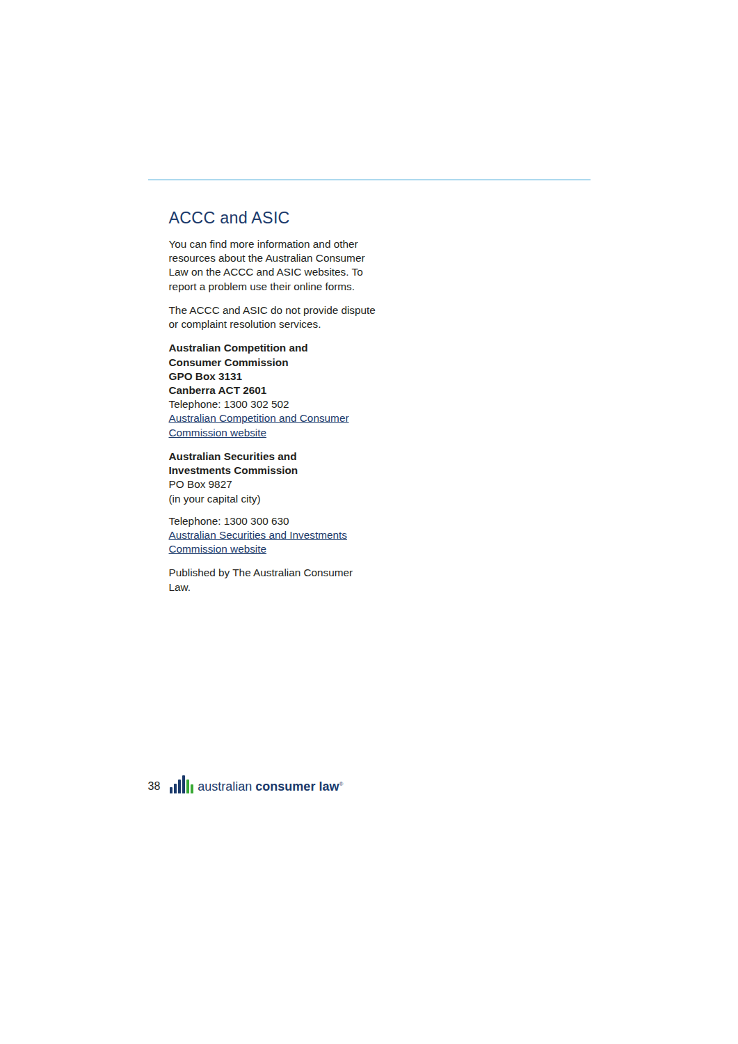ACCC and ASIC
You can find more information and other resources about the Australian Consumer Law on the ACCC and ASIC websites. To report a problem use their online forms.
The ACCC and ASIC do not provide dispute or complaint resolution services.
Australian Competition and
Consumer Commission
GPO Box 3131
Canberra ACT 2601
Telephone: 1300 302 502
Australian Competition and Consumer Commission website
Australian Securities and
Investments Commission
PO Box 9827
(in your capital city)
Telephone: 1300 300 630
Australian Securities and Investments Commission website
Published by The Australian Consumer Law.
38
australian consumer law®